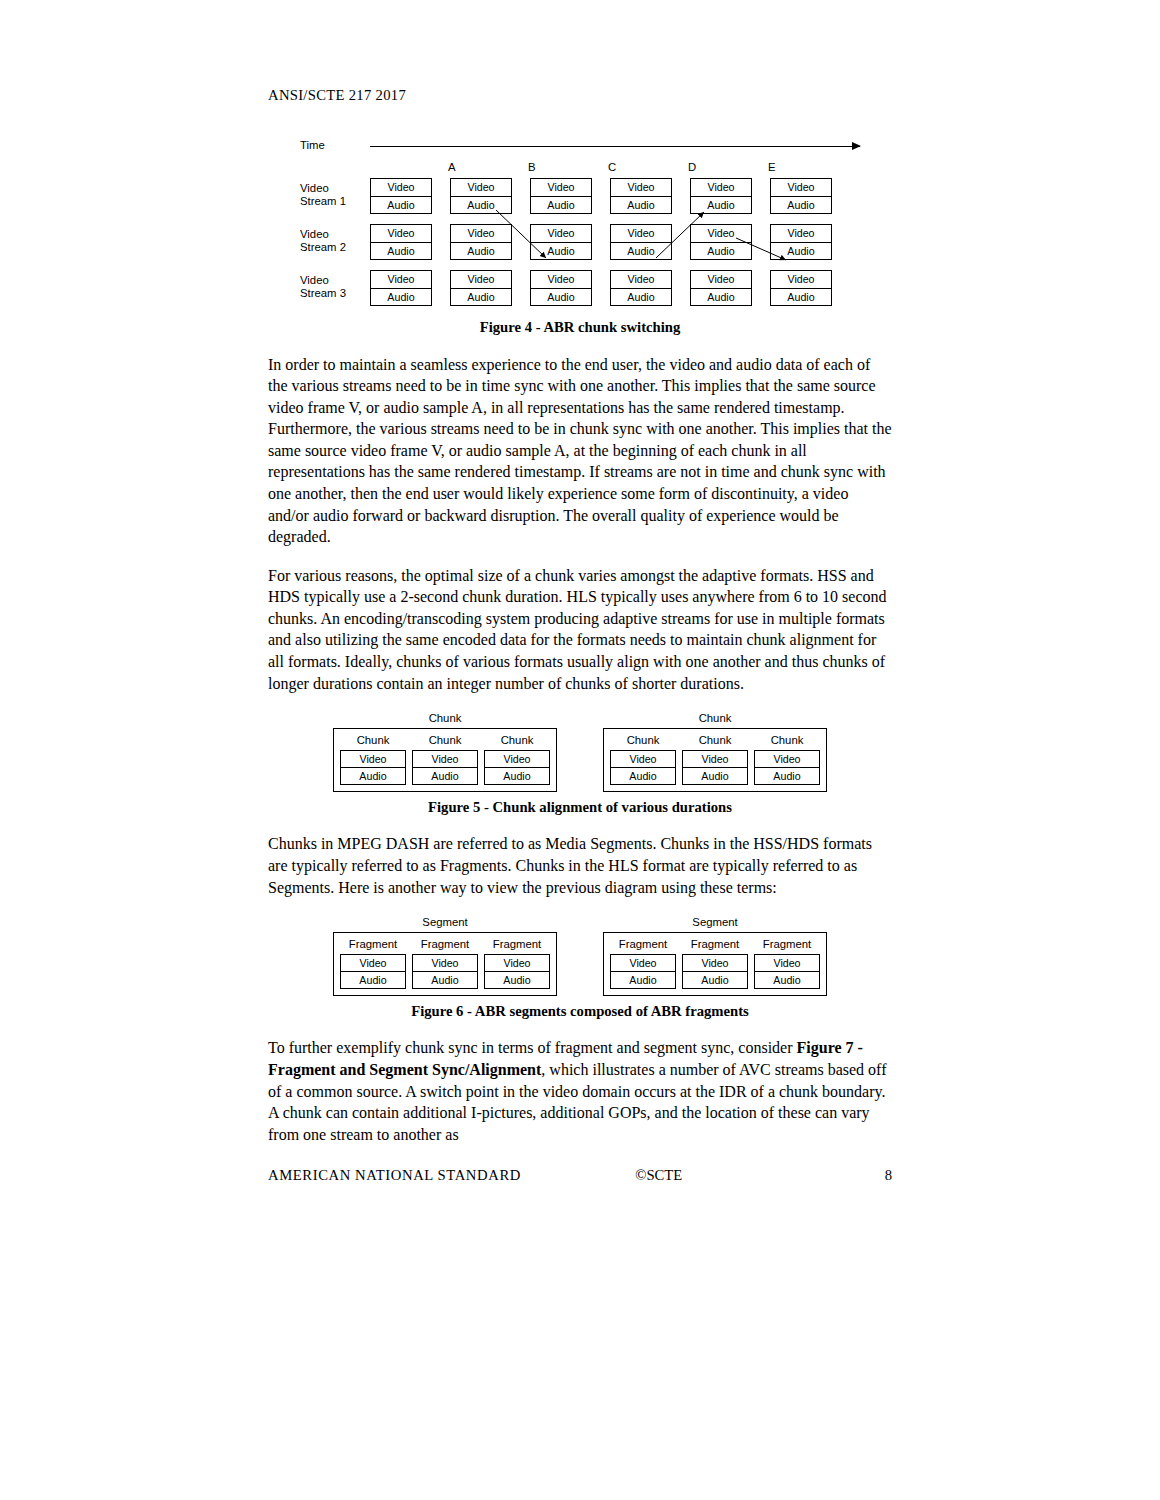ANSI/SCTE 217 2017
Time
A B C D E
Video
Stream 1
Video
Audio
Video
Audio
Video
Audio
Video
Audio
Video
Audio
Video
Audio
Video
Stream 2
Video
Audio
Video
Audio
Video
Audio
Video
Audio
Video
Audio
Video
Audio
Video
Stream 3
Video
Audio
Video
Audio
Video
Audio
Video
Audio
Video
Audio
Video
Audio
Figure 4 - ABR chunk switching
In order to maintain a seamless experience to the end user, the video and audio data of each of the various streams need to be in time sync with one another. This implies that the same source video frame V, or audio sample A, in all representations has the same rendered timestamp. Furthermore, the various streams need to be in chunk sync with one another. This implies that the same source video frame V, or audio sample A, at the beginning of each chunk in all representations has the same rendered timestamp. If streams are not in time and chunk sync with one another, then the end user would likely experience some form of discontinuity, a video and/or audio forward or backward disruption. The overall quality of experience would be degraded.
For various reasons, the optimal size of a chunk varies amongst the adaptive formats. HSS and HDS typically use a 2-second chunk duration. HLS typically uses anywhere from 6 to 10 second chunks. An encoding/transcoding system producing adaptive streams for use in multiple formats and also utilizing the same encoded data for the formats needs to maintain chunk alignment for all formats. Ideally, chunks of various formats usually align with one another and thus chunks of longer durations contain an integer number of chunks of shorter durations.
Chunk
Chunk
Video
Audio
Chunk
Video
Audio
Chunk
Video
Audio
Chunk
Chunk
Video
Audio
Chunk
Video
Audio
Chunk
Video
Audio
Figure 5 - Chunk alignment of various durations
Chunks in MPEG DASH are referred to as Media Segments. Chunks in the HSS/HDS formats are typically referred to as Fragments. Chunks in the HLS format are typically referred to as Segments. Here is another way to view the previous diagram using these terms:
Segment
Fragment
Video
Audio
Fragment
Video
Audio
Fragment
Video
Audio
Segment
Fragment
Video
Audio
Fragment
Video
Audio
Fragment
Video
Audio
Figure 6 - ABR segments composed of ABR fragments
To further exemplify chunk sync in terms of fragment and segment sync, consider Figure 7 - Fragment and Segment Sync/Alignment, which illustrates a number of AVC streams based off of a common source. A switch point in the video domain occurs at the IDR of a chunk boundary. A chunk can contain additional I-pictures, additional GOPs, and the location of these can vary from one stream to another as
AMERICAN NATIONAL STANDARD ©SCTE 8